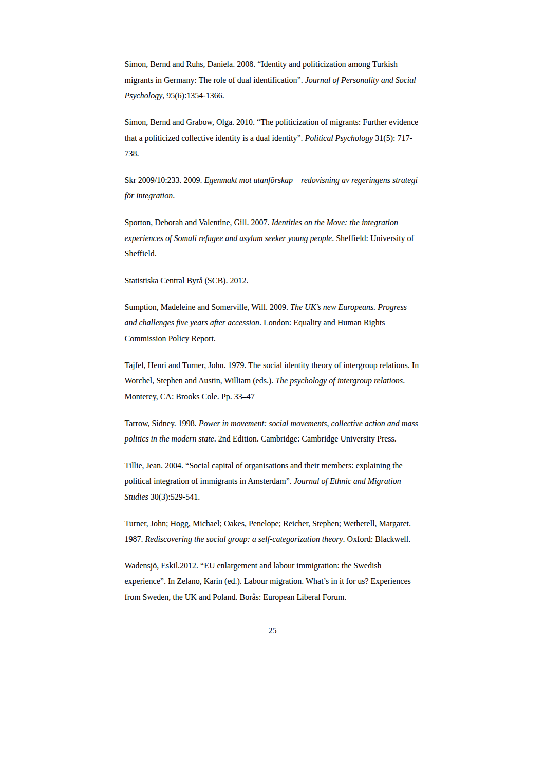Simon, Bernd and Ruhs, Daniela. 2008. “Identity and politicization among Turkish migrants in Germany: The role of dual identification”. Journal of Personality and Social Psychology, 95(6):1354-1366.
Simon, Bernd and Grabow, Olga. 2010. “The politicization of migrants: Further evidence that a politicized collective identity is a dual identity”. Political Psychology 31(5): 717-738.
Skr 2009/10:233. 2009. Egenmakt mot utanförskap – redovisning av regeringens strategi för integration.
Sporton, Deborah and Valentine, Gill. 2007. Identities on the Move: the integration experiences of Somali refugee and asylum seeker young people. Sheffield: University of Sheffield.
Statistiska Central Byrå (SCB). 2012.
Sumption, Madeleine and Somerville, Will. 2009. The UK’s new Europeans. Progress and challenges five years after accession. London: Equality and Human Rights Commission Policy Report.
Tajfel, Henri and Turner, John. 1979. The social identity theory of intergroup relations. In Worchel, Stephen and Austin, William (eds.). The psychology of intergroup relations. Monterey, CA: Brooks Cole. Pp. 33–47
Tarrow, Sidney. 1998. Power in movement: social movements, collective action and mass politics in the modern state. 2nd Edition. Cambridge: Cambridge University Press.
Tillie, Jean. 2004. “Social capital of organisations and their members: explaining the political integration of immigrants in Amsterdam”. Journal of Ethnic and Migration Studies 30(3):529-541.
Turner, John; Hogg, Michael; Oakes, Penelope; Reicher, Stephen; Wetherell, Margaret. 1987. Rediscovering the social group: a self-categorization theory. Oxford: Blackwell.
Wadensjö, Eskil.2012. “EU enlargement and labour immigration: the Swedish experience”. In Zelano, Karin (ed.). Labour migration. What’s in it for us? Experiences from Sweden, the UK and Poland. Borås: European Liberal Forum.
25